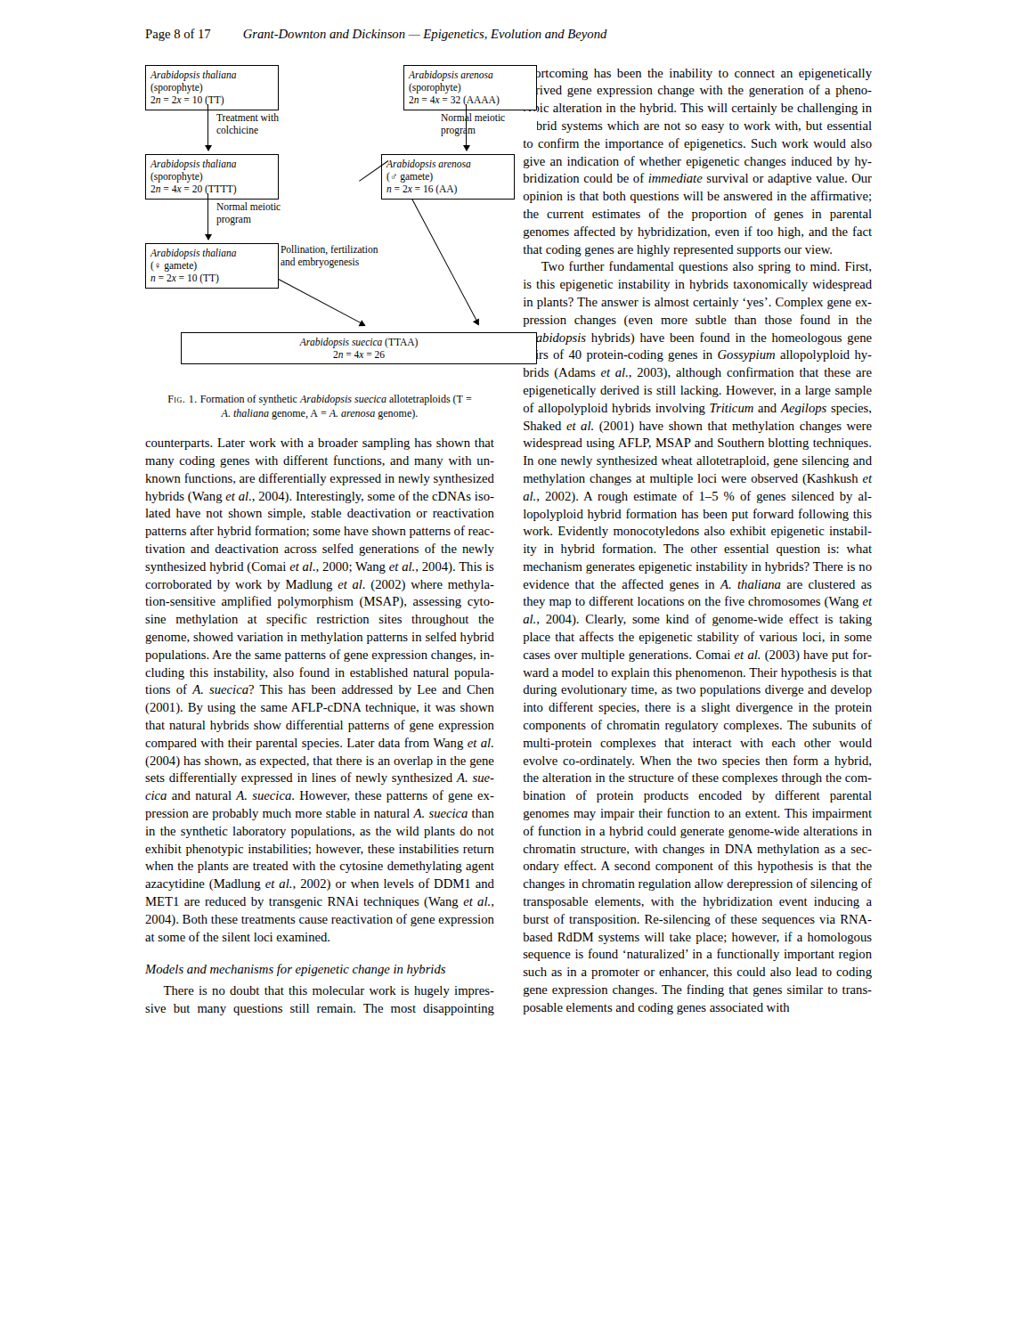Page 8 of 17 Grant-Downton and Dickinson — Epigenetics, Evolution and Beyond
Arabidopsis thaliana
(sporophyte)
2n = 2x = 10 (TT)
Arabidopsis thaliana
(sporophyte)
2n = 4x = 20 (TTTT)
Arabidopsis thaliana
(♀ gamete)
n = 2x = 10 (TT)
Arabidopsis arenosa
(sporophyte)
2n = 4x = 32 (AAAA)
Arabidopsis arenosa
(♂ gamete)
n = 2x = 16 (AA)
Arabidopsis suecica (TTAA)
2n = 4x = 26
Treatment with
colchicine
Normal meiotic
program
Normal meiotic
program
Pollination, fertilization
and embryogenesis
Fig. 1. Formation of synthetic Arabidopsis suecica allotetraploids (T =
A. thaliana genome, A = A. arenosa genome).
counterparts. Later work with a broader sampling has shown that many coding genes with different functions, and many with unknown functions, are differentially expressed in newly synthesized hybrids (Wang et al., 2004). Interestingly, some of the cDNAs isolated have not shown simple, stable deactivation or reactivation patterns after hybrid formation; some have shown patterns of reactivation and deactivation across selfed generations of the newly synthesized hybrid (Comai et al., 2000; Wang et al., 2004). This is corroborated by work by Madlung et al. (2002) where methylation-sensitive amplified polymorphism (MSAP), assessing cytosine methylation at specific restriction sites throughout the genome, showed variation in methylation patterns in selfed hybrid populations. Are the same patterns of gene expression changes, including this instability, also found in established natural populations of A. suecica? This has been addressed by Lee and Chen (2001). By using the same AFLP-cDNA technique, it was shown that natural hybrids show differential patterns of gene expression compared with their parental species. Later data from Wang et al. (2004) has shown, as expected, that there is an overlap in the gene sets differentially expressed in lines of newly synthesized A. suecica and natural A. suecica. However, these patterns of gene expression are probably much more stable in natural A. suecica than in the synthetic laboratory populations, as the wild plants do not exhibit phenotypic instabilities; however, these instabilities return when the plants are treated with the cytosine demethylating agent azacytidine (Madlung et al., 2002) or when levels of DDM1 and MET1 are reduced by transgenic RNAi techniques (Wang et al., 2004). Both these treatments cause reactivation of gene expression at some of the silent loci examined.
Models and mechanisms for epigenetic change in hybrids
There is no doubt that this molecular work is hugely impressive but many questions still remain. The most disappointing shortcoming has been the inability to connect an epigenetically derived gene expression change with the generation of a phenotypic alteration in the hybrid. This will certainly be challenging in hybrid systems which are not so easy to work with, but essential to confirm the importance of epigenetics. Such work would also give an indication of whether epigenetic changes induced by hybridization could be of immediate survival or adaptive value. Our opinion is that both questions will be answered in the affirmative; the current estimates of the proportion of genes in parental genomes affected by hybridization, even if too high, and the fact that coding genes are highly represented supports our view.
Two further fundamental questions also spring to mind. First, is this epigenetic instability in hybrids taxonomically widespread in plants? The answer is almost certainly ‘yes’. Complex gene expression changes (even more subtle than those found in the Arabidopsis hybrids) have been found in the homeologous gene pairs of 40 protein-coding genes in Gossypium allopolyploid hybrids (Adams et al., 2003), although confirmation that these are epigenetically derived is still lacking. However, in a large sample of allopolyploid hybrids involving Triticum and Aegilops species, Shaked et al. (2001) have shown that methylation changes were widespread using AFLP, MSAP and Southern blotting techniques. In one newly synthesized wheat allotetraploid, gene silencing and methylation changes at multiple loci were observed (Kashkush et al., 2002). A rough estimate of 1–5 % of genes silenced by allopolyploid hybrid formation has been put forward following this work. Evidently monocotyledons also exhibit epigenetic instability in hybrid formation. The other essential question is: what mechanism generates epigenetic instability in hybrids? There is no evidence that the affected genes in A. thaliana are clustered as they map to different locations on the five chromosomes (Wang et al., 2004). Clearly, some kind of genome-wide effect is taking place that affects the epigenetic stability of various loci, in some cases over multiple generations. Comai et al. (2003) have put forward a model to explain this phenomenon. Their hypothesis is that during evolutionary time, as two populations diverge and develop into different species, there is a slight divergence in the protein components of chromatin regulatory complexes. The subunits of multi-protein complexes that interact with each other would evolve co-ordinately. When the two species then form a hybrid, the alteration in the structure of these complexes through the combination of protein products encoded by different parental genomes may impair their function to an extent. This impairment of function in a hybrid could generate genome-wide alterations in chromatin structure, with changes in DNA methylation as a secondary effect. A second component of this hypothesis is that the changes in chromatin regulation allow derepression of silencing of transposable elements, with the hybridization event inducing a burst of transposition. Re-silencing of these sequences via RNA-based RdDM systems will take place; however, if a homologous sequence is found ‘naturalized’ in a functionally important region such as in a promoter or enhancer, this could also lead to coding gene expression changes. The finding that genes similar to transposable elements and coding genes associated with